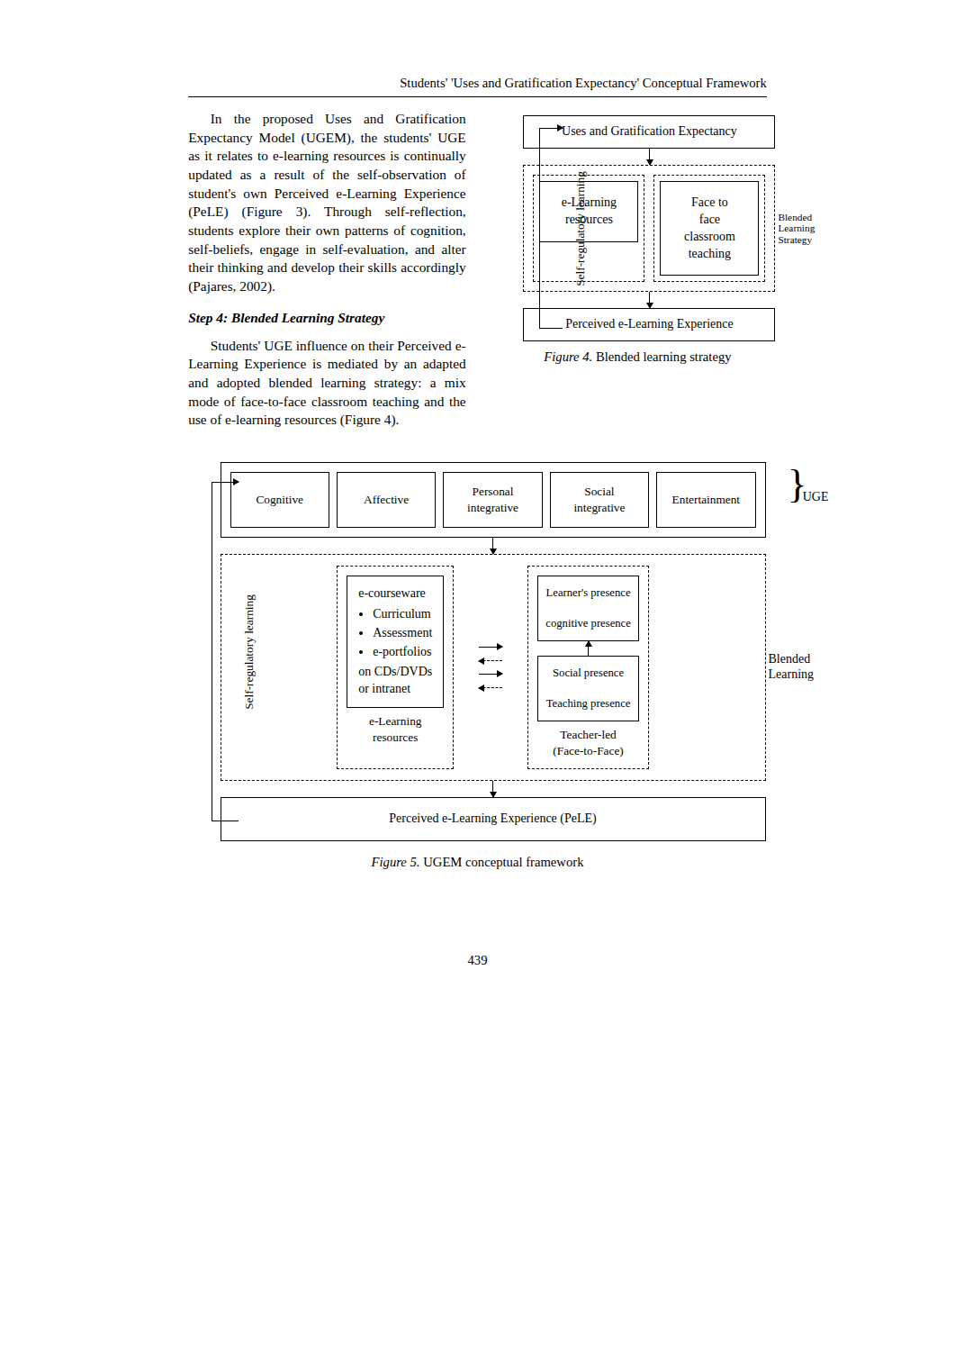Students' 'Uses and Gratification Expectancy' Conceptual Framework
In the proposed Uses and Gratification Expectancy Model (UGEM), the students' UGE as it relates to e-learning resources is continually updated as a result of the self-observation of student's own Perceived e-Learning Experience (PeLE) (Figure 3). Through self-reflection, students explore their own patterns of cognition, self-beliefs, engage in self-evaluation, and alter their thinking and develop their skills accordingly (Pajares, 2002).
Step 4: Blended Learning Strategy
Students' UGE influence on their Perceived e-Learning Experience is mediated by an adapted and adopted blended learning strategy: a mix mode of face-to-face classroom teaching and the use of e-learning resources (Figure 4).
Self-regulatory learning
Uses and Gratification Expectancy
e-Learning
resources
Face to
face
classroom
teaching
Blended
Learning
Strategy
Perceived e-Learning Experience
Figure 4. Blended learning strategy
Self-regulatory learning
Cognitive
Affective
Personal
integrative
Social
integrative
Entertainment
}
UGE
e-courseware
Curriculum
Assessment
e-portfolios
on CDs/DVDs
or intranet
e-Learning
resources
Learner's presence
cognitive presence
Social presence
Teaching presence
Teacher-led
(Face-to-Face)
Blended
Learning
Perceived e-Learning Experience (PeLE)
Figure 5. UGEM conceptual framework
439